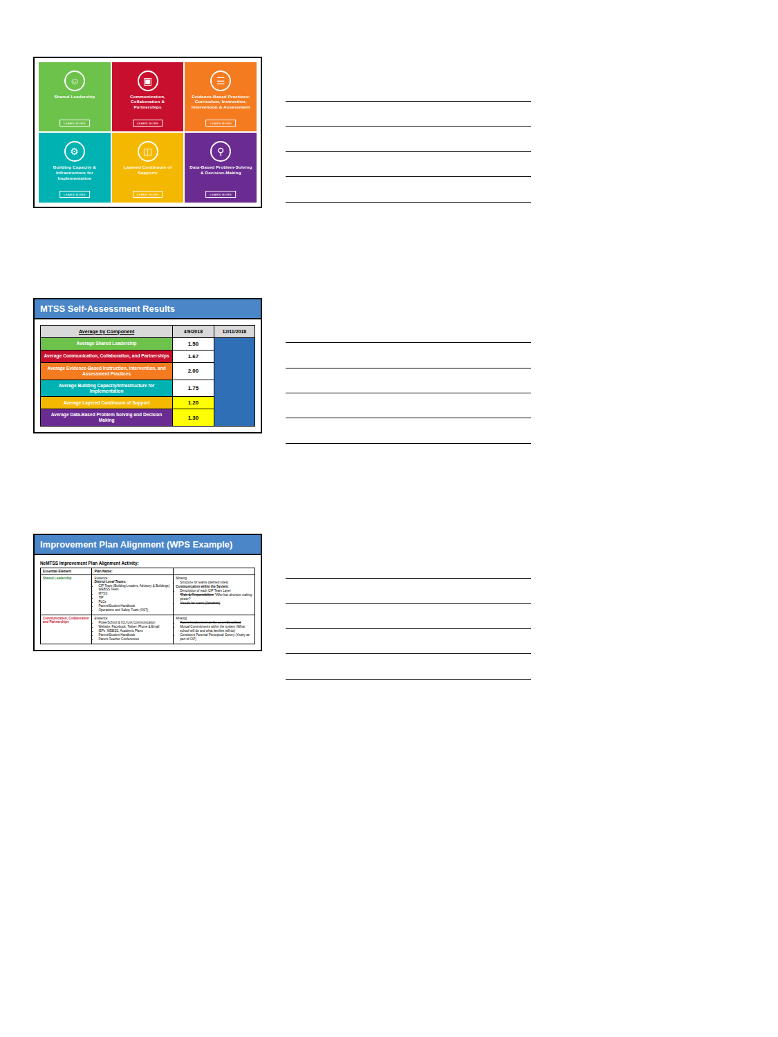☺
Shared Leadership
LEARN MORE
▣
Communication,
Collaboration &
Partnerships
LEARN MORE
☰
Evidence-Based Practices:
Curriculum, Instruction,
Intervention & Assessment
LEARN MORE
⚙
Building Capacity &
Infrastructure for
Implementation
LEARN MORE
◫
Layered Continuum of
Supports
LEARN MORE
⚲
Data-Based Problem-Solving
& Decision-Making
LEARN MORE
MTSS Self-Assessment Results
| Average by Component | 4/9/2018 | 12/11/2018 |
| --- | --- | --- |
| Average Shared Leadership | 1.50 | |
| Average Communication, Collaboration, and Partnerships | 1.67 |
| Average Evidence-Based Instruction, Intervention, and Assessment Practices | 2.00 |
| Average Building Capacity/Infrastructure for Implementation | 1.75 |
| Average Layered Continuum of Support | 1.20 |
| Average Data-Based Problem Solving and Decision Making | 1.30 |
Improvement Plan Alignment (WPS Example)
NeMTSS Improvement Plan Alignment Activity:
| Essential Element | Plan Name: | |
| --- | --- | --- |
| Shared Leadership | Evidence: District Level Teams: CIP Team (Building Leaders, Advisory & Buildings) WEBSS Team MTSS TIP PLCs Parent/Student Handbook Operations and Safety Team (OST) | Missing: Structure for teams (defined roles) Communication within the System: Description of each CIP Team Layer *Role & Responsibilities *Who has decision making power? Visuals for teams (flowchart) |
| Communication, Collaboration and Partnerships | Evidence: PowerSchool & ICU List Communication Website, Facebook, Twitter, Phone & Email IEPs, WEBSS, Academic Plans Parent/Student Handbook Parent-Teacher Conferences | Missing: Parent Involvement on the Level Described Mutual Commitments within the system (What school will do and what families will do) Consistent Parental Perceptual Survey (Yearly as part of CIP) |